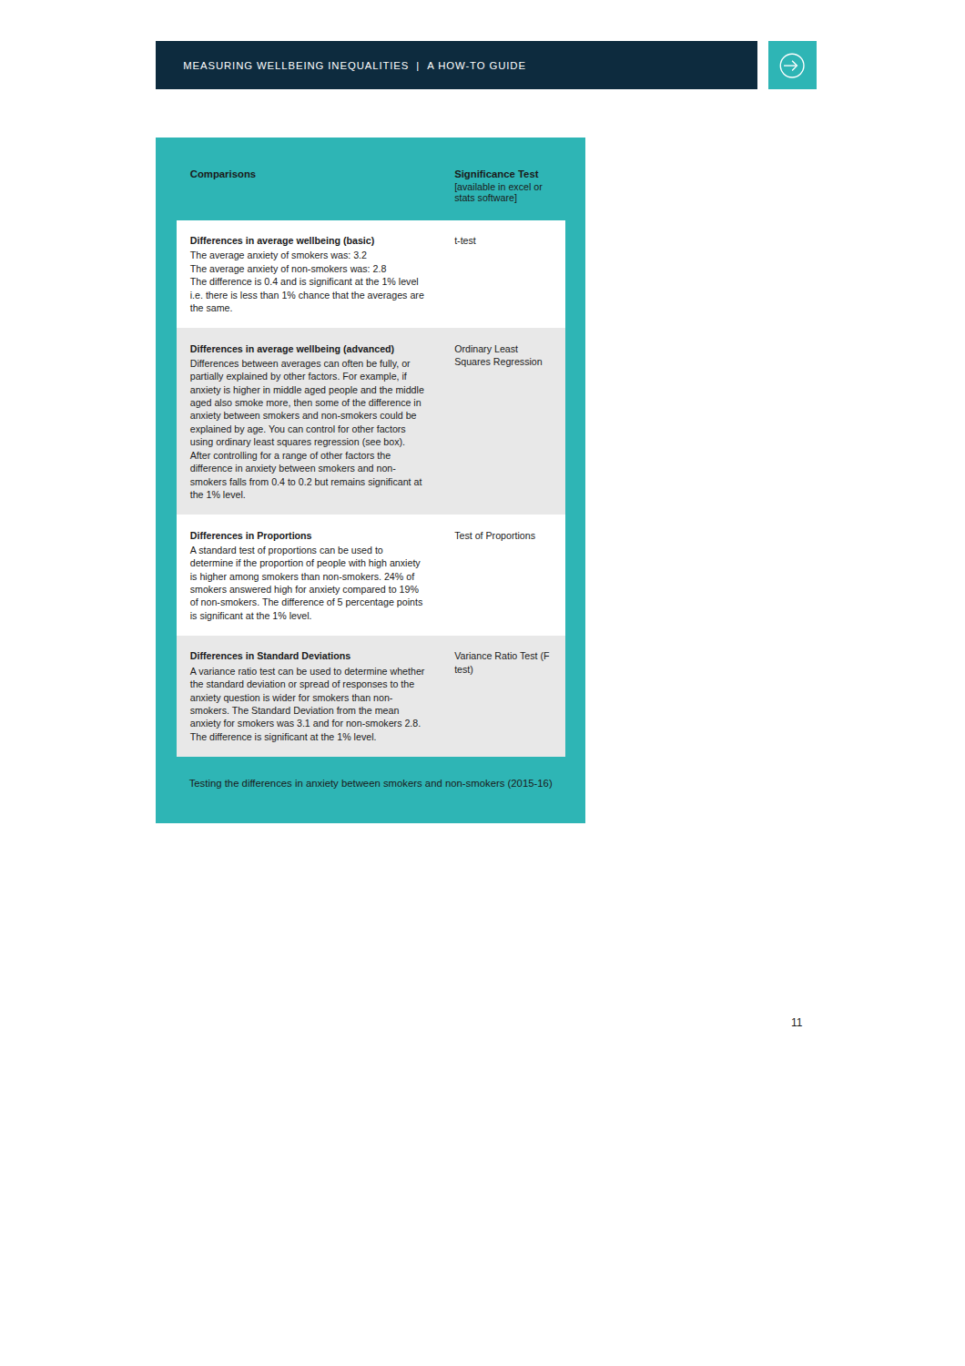Measuring Wellbeing Inequalities | A How-To Guide
| Comparisons | Significance Test [available in excel or stats software] |
| --- | --- |
| Differences in average wellbeing (basic) The average anxiety of smokers was: 3.2 The average anxiety of non-smokers was: 2.8 The difference is 0.4 and is significant at the 1% level i.e. there is less than 1% chance that the averages are the same. | t-test |
| Differences in average wellbeing (advanced) Differences between averages can often be fully, or partially explained by other factors. For example, if anxiety is higher in middle aged people and the middle aged also smoke more, then some of the difference in anxiety between smokers and non-smokers could be explained by age. You can control for other factors using ordinary least squares regression (see box). After controlling for a range of other factors the difference in anxiety between smokers and non-smokers falls from 0.4 to 0.2 but remains significant at the 1% level. | Ordinary Least Squares Regression |
| Differences in Proportions A standard test of proportions can be used to determine if the proportion of people with high anxiety is higher among smokers than non-smokers. 24% of smokers answered high for anxiety compared to 19% of non-smokers. The difference of 5 percentage points is significant at the 1% level. | Test of Proportions |
| Differences in Standard Deviations A variance ratio test can be used to determine whether the standard deviation or spread of responses to the anxiety question is wider for smokers than non-smokers. The Standard Deviation from the mean anxiety for smokers was 3.1 and for non-smokers 2.8. The difference is significant at the 1% level. | Variance Ratio Test (F test) |
Testing the differences in anxiety between smokers and non-smokers (2015-16)
11